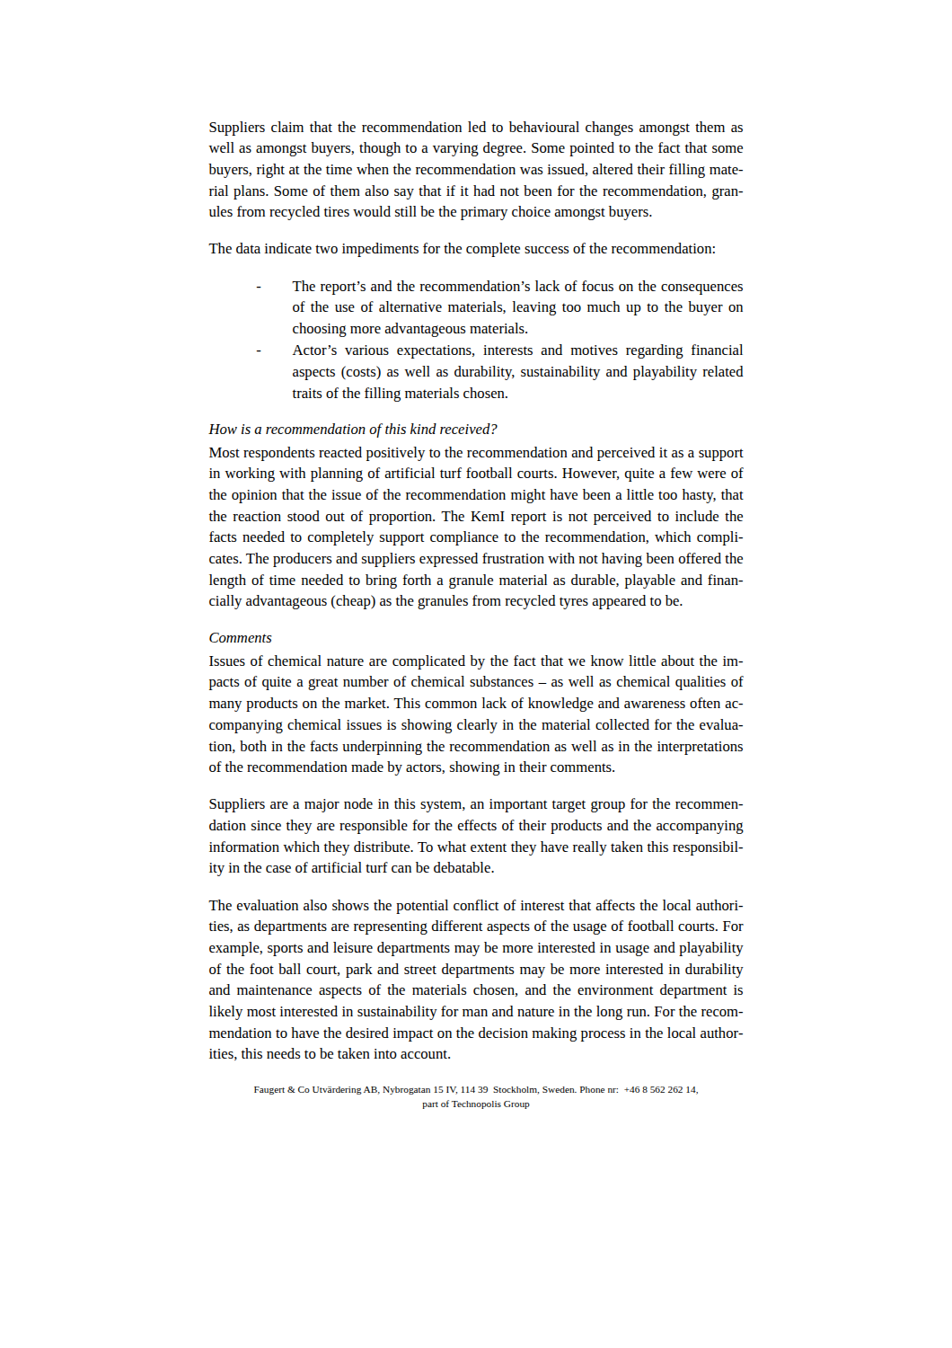Suppliers claim that the recommendation led to behavioural changes amongst them as well as amongst buyers, though to a varying degree. Some pointed to the fact that some buyers, right at the time when the recommendation was issued, altered their filling material plans. Some of them also say that if it had not been for the recommendation, granules from recycled tires would still be the primary choice amongst buyers.
The data indicate two impediments for the complete success of the recommendation:
The report’s and the recommendation’s lack of focus on the consequences of the use of alternative materials, leaving too much up to the buyer on choosing more advantageous materials.
Actor’s various expectations, interests and motives regarding financial aspects (costs) as well as durability, sustainability and playability related traits of the filling materials chosen.
How is a recommendation of this kind received?
Most respondents reacted positively to the recommendation and perceived it as a support in working with planning of artificial turf football courts. However, quite a few were of the opinion that the issue of the recommendation might have been a little too hasty, that the reaction stood out of proportion. The KemI report is not perceived to include the facts needed to completely support compliance to the recommendation, which complicates. The producers and suppliers expressed frustration with not having been offered the length of time needed to bring forth a granule material as durable, playable and financially advantageous (cheap) as the granules from recycled tyres appeared to be.
Comments
Issues of chemical nature are complicated by the fact that we know little about the impacts of quite a great number of chemical substances – as well as chemical qualities of many products on the market. This common lack of knowledge and awareness often accompanying chemical issues is showing clearly in the material collected for the evaluation, both in the facts underpinning the recommendation as well as in the interpretations of the recommendation made by actors, showing in their comments.
Suppliers are a major node in this system, an important target group for the recommendation since they are responsible for the effects of their products and the accompanying information which they distribute. To what extent they have really taken this responsibility in the case of artificial turf can be debatable.
The evaluation also shows the potential conflict of interest that affects the local authorities, as departments are representing different aspects of the usage of football courts. For example, sports and leisure departments may be more interested in usage and playability of the foot ball court, park and street departments may be more interested in durability and maintenance aspects of the materials chosen, and the environment department is likely most interested in sustainability for man and nature in the long run. For the recommendation to have the desired impact on the decision making process in the local authorities, this needs to be taken into account.
Faugert & Co Utvärdering AB, Nybrogatan 15 IV, 114 39 Stockholm, Sweden. Phone nr: +46 8 562 262 14,
part of Technopolis Group